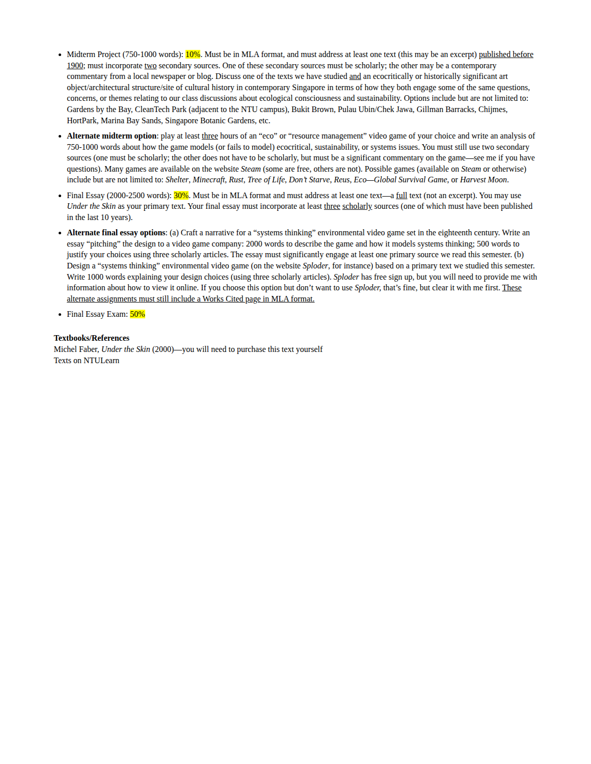Midterm Project (750-1000 words): 10%. Must be in MLA format, and must address at least one text (this may be an excerpt) published before 1900; must incorporate two secondary sources. One of these secondary sources must be scholarly; the other may be a contemporary commentary from a local newspaper or blog. Discuss one of the texts we have studied and an ecocritically or historically significant art object/architectural structure/site of cultural history in contemporary Singapore in terms of how they both engage some of the same questions, concerns, or themes relating to our class discussions about ecological consciousness and sustainability. Options include but are not limited to: Gardens by the Bay, CleanTech Park (adjacent to the NTU campus), Bukit Brown, Pulau Ubin/Chek Jawa, Gillman Barracks, Chijmes, HortPark, Marina Bay Sands, Singapore Botanic Gardens, etc.
Alternate midterm option: play at least three hours of an “eco” or “resource management” video game of your choice and write an analysis of 750-1000 words about how the game models (or fails to model) ecocritical, sustainability, or systems issues. You must still use two secondary sources (one must be scholarly; the other does not have to be scholarly, but must be a significant commentary on the game—see me if you have questions). Many games are available on the website Steam (some are free, others are not). Possible games (available on Steam or otherwise) include but are not limited to: Shelter, Minecraft, Rust, Tree of Life, Don’t Starve, Reus, Eco—Global Survival Game, or Harvest Moon.
Final Essay (2000-2500 words): 30%. Must be in MLA format and must address at least one text—a full text (not an excerpt). You may use Under the Skin as your primary text. Your final essay must incorporate at least three scholarly sources (one of which must have been published in the last 10 years).
Alternate final essay options: (a) Craft a narrative for a “systems thinking” environmental video game set in the eighteenth century. Write an essay “pitching” the design to a video game company: 2000 words to describe the game and how it models systems thinking; 500 words to justify your choices using three scholarly articles. The essay must significantly engage at least one primary source we read this semester. (b) Design a “systems thinking” environmental video game (on the website Sploder, for instance) based on a primary text we studied this semester. Write 1000 words explaining your design choices (using three scholarly articles). Sploder has free sign up, but you will need to provide me with information about how to view it online. If you choose this option but don’t want to use Sploder, that’s fine, but clear it with me first. These alternate assignments must still include a Works Cited page in MLA format.
Final Essay Exam: 50%
Textbooks/References
Michel Faber, Under the Skin (2000)—you will need to purchase this text yourself
Texts on NTULearn